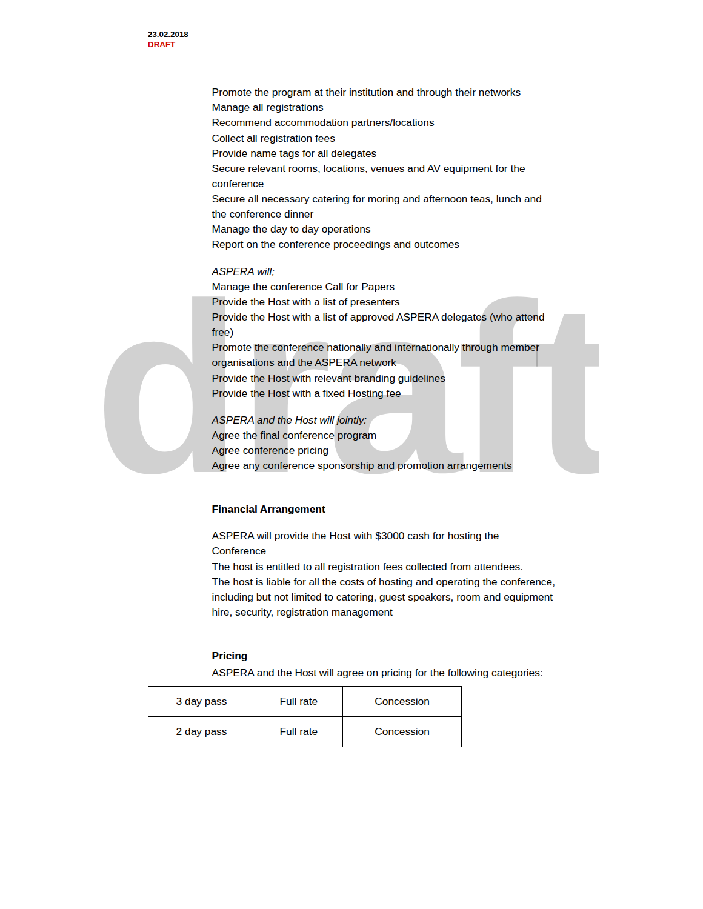23.02.2018
DRAFT
draft
Promote the program at their institution and through their networks
Manage all registrations
Recommend accommodation partners/locations
Collect all registration fees
Provide name tags for all delegates
Secure relevant rooms, locations, venues and AV equipment for the conference
Secure all necessary catering for moring and afternoon teas, lunch and the conference dinner
Manage the day to day operations
Report on the conference proceedings and outcomes
ASPERA will;
Manage the conference Call for Papers
Provide the Host with a list of presenters
Provide the Host with a list of approved ASPERA delegates (who attend free)
Promote the conference nationally and internationally through member organisations and the ASPERA network
Provide the Host with relevant branding guidelines
Provide the Host with a fixed Hosting fee
ASPERA and the Host will jointly:
Agree the final conference program
Agree conference pricing
Agree any conference sponsorship and promotion arrangements
Financial Arrangement
ASPERA will provide the Host with $3000 cash for hosting the Conference
The host is entitled to all registration fees collected from attendees.
The host is liable for all the costs of hosting and operating the conference, including but not limited to catering, guest speakers, room and equipment hire, security, registration management
Pricing
ASPERA and the Host will agree on pricing for the following categories:
| 3 day pass | Full rate | Concession |
| 2 day pass | Full rate | Concession |